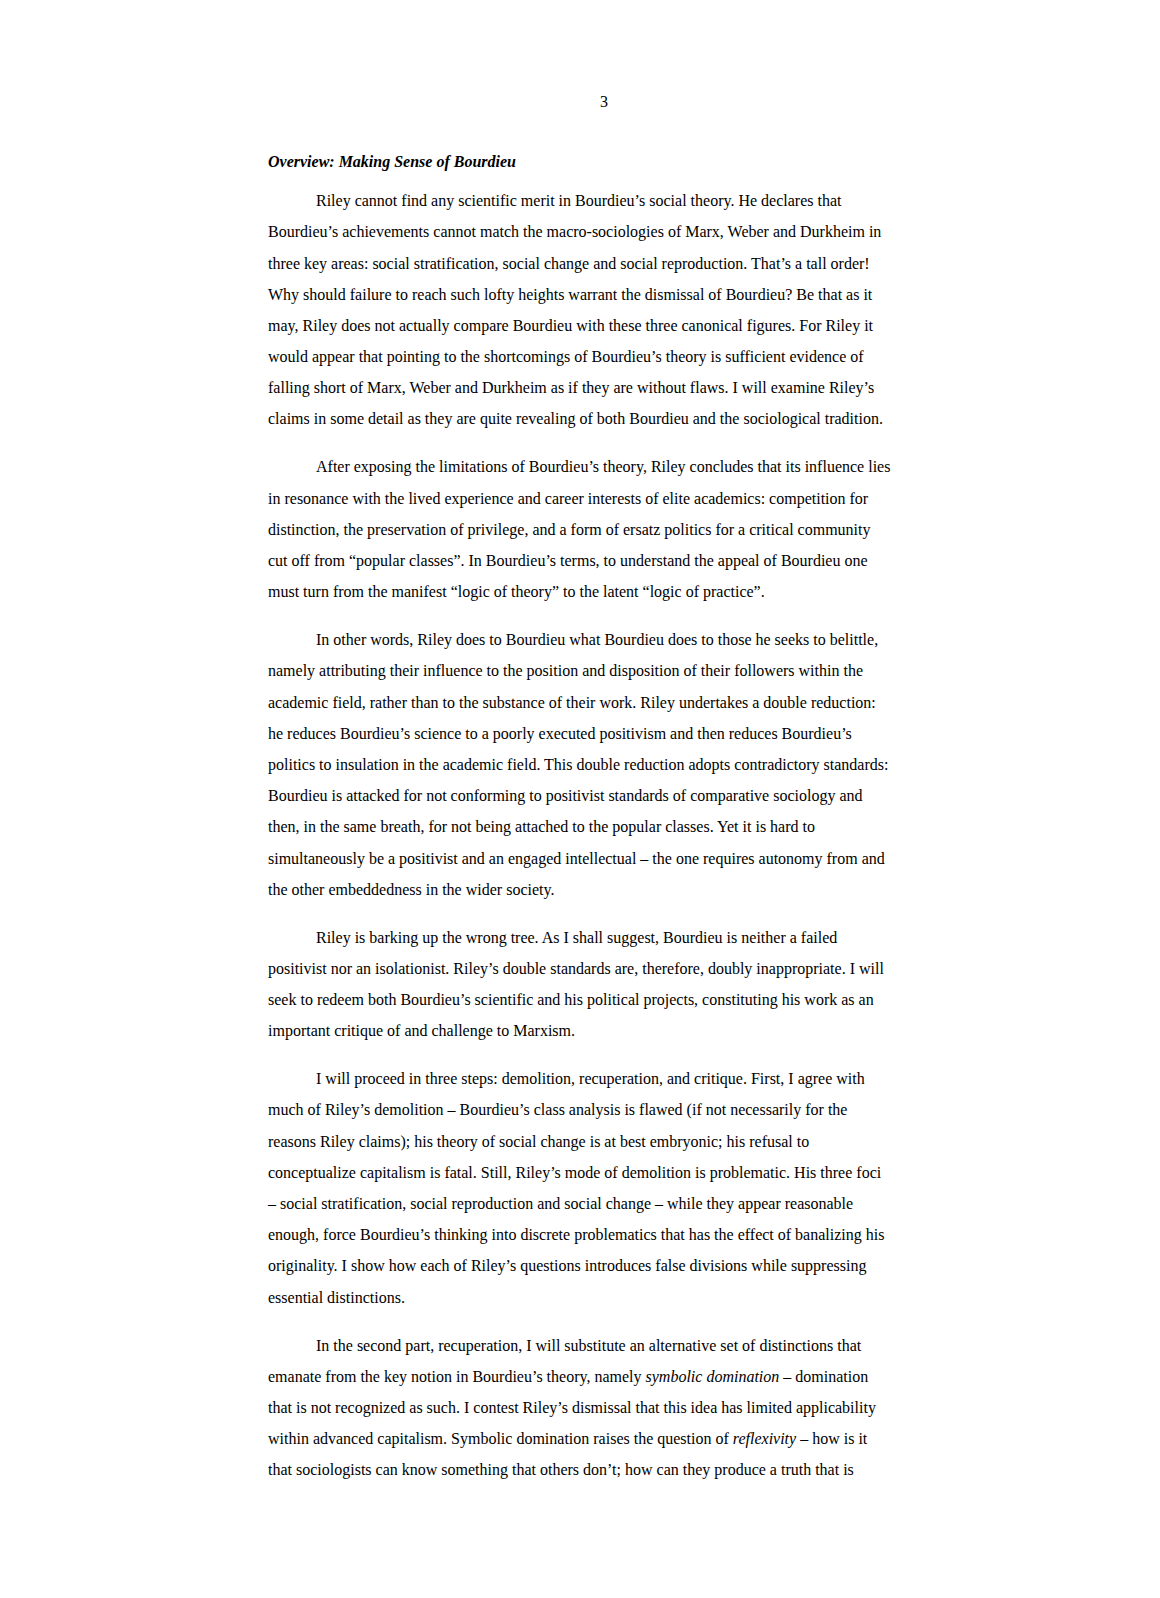3
Overview: Making Sense of Bourdieu
Riley cannot find any scientific merit in Bourdieu’s social theory. He declares that Bourdieu’s achievements cannot match the macro-sociologies of Marx, Weber and Durkheim in three key areas: social stratification, social change and social reproduction. That’s a tall order! Why should failure to reach such lofty heights warrant the dismissal of Bourdieu? Be that as it may, Riley does not actually compare Bourdieu with these three canonical figures. For Riley it would appear that pointing to the shortcomings of Bourdieu’s theory is sufficient evidence of falling short of Marx, Weber and Durkheim as if they are without flaws. I will examine Riley’s claims in some detail as they are quite revealing of both Bourdieu and the sociological tradition.
After exposing the limitations of Bourdieu’s theory, Riley concludes that its influence lies in resonance with the lived experience and career interests of elite academics: competition for distinction, the preservation of privilege, and a form of ersatz politics for a critical community cut off from “popular classes”. In Bourdieu’s terms, to understand the appeal of Bourdieu one must turn from the manifest “logic of theory” to the latent “logic of practice”.
In other words, Riley does to Bourdieu what Bourdieu does to those he seeks to belittle, namely attributing their influence to the position and disposition of their followers within the academic field, rather than to the substance of their work. Riley undertakes a double reduction: he reduces Bourdieu’s science to a poorly executed positivism and then reduces Bourdieu’s politics to insulation in the academic field. This double reduction adopts contradictory standards: Bourdieu is attacked for not conforming to positivist standards of comparative sociology and then, in the same breath, for not being attached to the popular classes. Yet it is hard to simultaneously be a positivist and an engaged intellectual – the one requires autonomy from and the other embeddedness in the wider society.
Riley is barking up the wrong tree. As I shall suggest, Bourdieu is neither a failed positivist nor an isolationist. Riley’s double standards are, therefore, doubly inappropriate. I will seek to redeem both Bourdieu’s scientific and his political projects, constituting his work as an important critique of and challenge to Marxism.
I will proceed in three steps: demolition, recuperation, and critique. First, I agree with much of Riley’s demolition – Bourdieu’s class analysis is flawed (if not necessarily for the reasons Riley claims); his theory of social change is at best embryonic; his refusal to conceptualize capitalism is fatal. Still, Riley’s mode of demolition is problematic. His three foci – social stratification, social reproduction and social change – while they appear reasonable enough, force Bourdieu’s thinking into discrete problematics that has the effect of banalizing his originality. I show how each of Riley’s questions introduces false divisions while suppressing essential distinctions.
In the second part, recuperation, I will substitute an alternative set of distinctions that emanate from the key notion in Bourdieu’s theory, namely symbolic domination – domination that is not recognized as such. I contest Riley’s dismissal that this idea has limited applicability within advanced capitalism. Symbolic domination raises the question of reflexivity – how is it that sociologists can know something that others don’t; how can they produce a truth that is